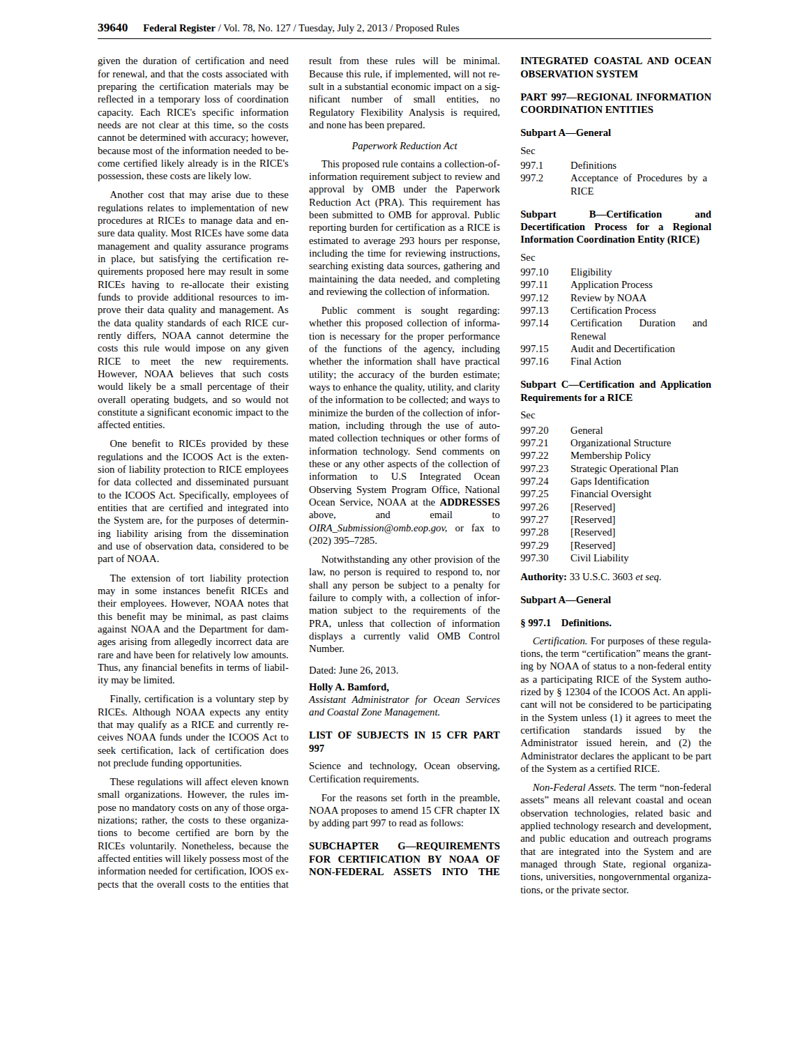39640 Federal Register / Vol. 78, No. 127 / Tuesday, July 2, 2013 / Proposed Rules
given the duration of certification and need for renewal, and that the costs associated with preparing the certification materials may be reflected in a temporary loss of coordination capacity. Each RICE's specific information needs are not clear at this time, so the costs cannot be determined with accuracy; however, because most of the information needed to become certified likely already is in the RICE's possession, these costs are likely low.
Another cost that may arise due to these regulations relates to implementation of new procedures at RICEs to manage data and ensure data quality. Most RICEs have some data management and quality assurance programs in place, but satisfying the certification requirements proposed here may result in some RICEs having to re-allocate their existing funds to provide additional resources to improve their data quality and management. As the data quality standards of each RICE currently differs, NOAA cannot determine the costs this rule would impose on any given RICE to meet the new requirements. However, NOAA believes that such costs would likely be a small percentage of their overall operating budgets, and so would not constitute a significant economic impact to the affected entities.
One benefit to RICEs provided by these regulations and the ICOOS Act is the extension of liability protection to RICE employees for data collected and disseminated pursuant to the ICOOS Act. Specifically, employees of entities that are certified and integrated into the System are, for the purposes of determining liability arising from the dissemination and use of observation data, considered to be part of NOAA.
The extension of tort liability protection may in some instances benefit RICEs and their employees. However, NOAA notes that this benefit may be minimal, as past claims against NOAA and the Department for damages arising from allegedly incorrect data are rare and have been for relatively low amounts. Thus, any financial benefits in terms of liability may be limited.
Finally, certification is a voluntary step by RICEs. Although NOAA expects any entity that may qualify as a RICE and currently receives NOAA funds under the ICOOS Act to seek certification, lack of certification does not preclude funding opportunities.
These regulations will affect eleven known small organizations. However, the rules impose no mandatory costs on any of those organizations; rather, the costs to these organizations to become certified are born by the RICEs voluntarily. Nonetheless, because the affected entities will likely possess most of the information needed for certification, IOOS expects that the overall costs to the entities that result from these rules will be minimal. Because this rule, if implemented, will not result in a substantial economic impact on a significant number of small entities, no Regulatory Flexibility Analysis is required, and none has been prepared.
Paperwork Reduction Act
This proposed rule contains a collection-of-information requirement subject to review and approval by OMB under the Paperwork Reduction Act (PRA). This requirement has been submitted to OMB for approval. Public reporting burden for certification as a RICE is estimated to average 293 hours per response, including the time for reviewing instructions, searching existing data sources, gathering and maintaining the data needed, and completing and reviewing the collection of information.
Public comment is sought regarding: whether this proposed collection of information is necessary for the proper performance of the functions of the agency, including whether the information shall have practical utility; the accuracy of the burden estimate; ways to enhance the quality, utility, and clarity of the information to be collected; and ways to minimize the burden of the collection of information, including through the use of automated collection techniques or other forms of information technology. Send comments on these or any other aspects of the collection of information to U.S Integrated Ocean Observing System Program Office, National Ocean Service, NOAA at the ADDRESSES above, and email to OIRA_Submission@omb.eop.gov, or fax to (202) 395–7285.
Notwithstanding any other provision of the law, no person is required to respond to, nor shall any person be subject to a penalty for failure to comply with, a collection of information subject to the requirements of the PRA, unless that collection of information displays a currently valid OMB Control Number.
Dated: June 26, 2013.
Holly A. Bamford,
Assistant Administrator for Ocean Services and Coastal Zone Management.
List of Subjects in 15 CFR Part 997
Science and technology, Ocean observing, Certification requirements.
For the reasons set forth in the preamble, NOAA proposes to amend 15 CFR chapter IX by adding part 997 to read as follows:
Subchapter G—Requirements for Certification by NOAA of Non-Federal Assets into the Integrated Coastal and Ocean Observation System
Part 997—Regional Information Coordination Entities
Subpart A—General
Sec
| 997.1 | Definitions |
| 997.2 | Acceptance of Procedures by a RICE |
Subpart B—Certification and Decertification Process for a Regional Information Coordination Entity (RICE)
Sec
| 997.10 | Eligibility |
| 997.11 | Application Process |
| 997.12 | Review by NOAA |
| 997.13 | Certification Process |
| 997.14 | Certification Duration and Renewal |
| 997.15 | Audit and Decertification |
| 997.16 | Final Action |
Subpart C—Certification and Application Requirements for a RICE
Sec
| 997.20 | General |
| 997.21 | Organizational Structure |
| 997.22 | Membership Policy |
| 997.23 | Strategic Operational Plan |
| 997.24 | Gaps Identification |
| 997.25 | Financial Oversight |
| 997.26 | [Reserved] |
| 997.27 | [Reserved] |
| 997.28 | [Reserved] |
| 997.29 | [Reserved] |
| 997.30 | Civil Liability |
Authority: 33 U.S.C. 3603 et seq.
Subpart A—General
§ 997.1 Definitions.
Certification. For purposes of these regulations, the term “certification” means the granting by NOAA of status to a non-federal entity as a participating RICE of the System authorized by § 12304 of the ICOOS Act. An applicant will not be considered to be participating in the System unless (1) it agrees to meet the certification standards issued by the Administrator issued herein, and (2) the Administrator declares the applicant to be part of the System as a certified RICE.
Non-Federal Assets. The term “non-federal assets” means all relevant coastal and ocean observation technologies, related basic and applied technology research and development, and public education and outreach programs that are integrated into the System and are managed through State, regional organizations, universities, nongovernmental organizations, or the private sector.